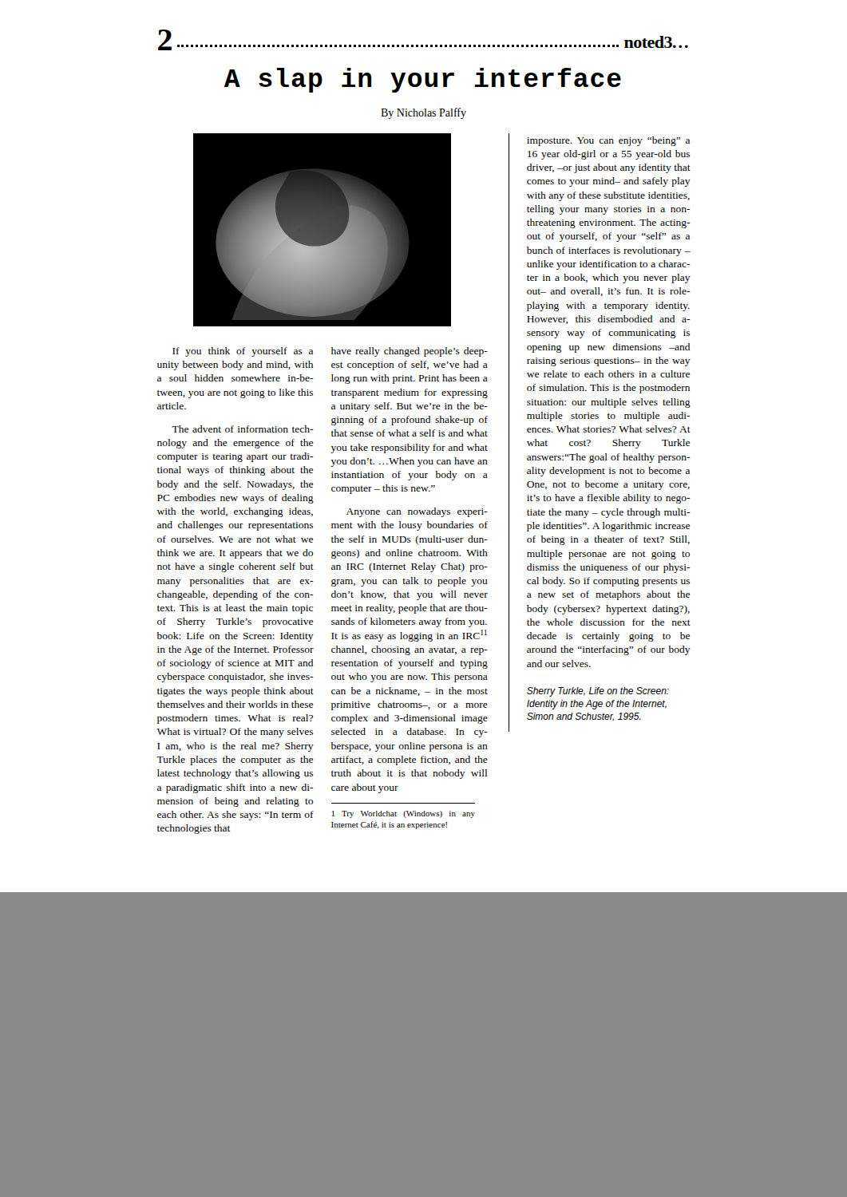2
noted3...
A slap in your interface
By Nicholas Palffy
If you think of yourself as a unity between body and mind, with a soul hidden somewhere in-between, you are not going to like this article.
The advent of information technology and the emergence of the computer is tearing apart our traditional ways of thinking about the body and the self. Nowadays, the PC embodies new ways of dealing with the world, exchanging ideas, and challenges our representations of ourselves. We are not what we think we are. It appears that we do not have a single coherent self but many personalities that are exchangeable, depending of the context. This is at least the main topic of Sherry Turkle’s provocative book: Life on the Screen: Identity in the Age of the Internet. Professor of sociology of science at MIT and cyberspace conquistador, she investigates the ways people think about themselves and their worlds in these postmodern times. What is real? What is virtual? Of the many selves I am, who is the real me? Sherry Turkle places the computer as the latest technology that’s allowing us a paradigmatic shift into a new dimension of being and relating to each other. As she says: “In term of technologies that
have really changed people’s deepest conception of self, we’ve had a long run with print. Print has been a transparent medium for expressing a unitary self. But we’re in the beginning of a profound shake-up of that sense of what a self is and what you take responsibility for and what you don’t. …When you can have an instantiation of your body on a computer – this is new.”
Anyone can nowadays experiment with the lousy boundaries of the self in MUDs (multi-user dungeons) and online chatroom. With an IRC (Internet Relay Chat) program, you can talk to people you don’t know, that you will never meet in reality, people that are thousands of kilometers away from you. It is as easy as logging in an IRC11 channel, choosing an avatar, a representation of yourself and typing out who you are now. This persona can be a nickname, – in the most primitive chatrooms–, or a more complex and 3-dimensional image selected in a database. In cyberspace, your online persona is an artifact, a complete fiction, and the truth about it is that nobody will care about your
1 Try Worldchat (Windows) in any Internet Café, it is an experience!
imposture. You can enjoy “being” a 16 year old-girl or a 55 year-old bus driver, –or just about any identity that comes to your mind– and safely play with any of these substitute identities, telling your many stories in a non-threatening environment. The acting-out of yourself, of your “self” as a bunch of interfaces is revolutionary –unlike your identification to a character in a book, which you never play out– and overall, it’s fun. It is role-playing with a temporary identity. However, this disembodied and a-sensory way of communicating is opening up new dimensions –and raising serious questions– in the way we relate to each others in a culture of simulation. This is the postmodern situation: our multiple selves telling multiple stories to multiple audiences. What stories? What selves? At what cost? Sherry Turkle answers:“The goal of healthy personality development is not to become a One, not to become a unitary core, it’s to have a flexible ability to negotiate the many – cycle through multiple identities”. A logarithmic increase of being in a theater of text? Still, multiple personae are not going to dismiss the uniqueness of our physical body. So if computing presents us a new set of metaphors about the body (cybersex? hypertext dating?), the whole discussion for the next decade is certainly going to be around the “interfacing” of our body and our selves.
Sherry Turkle, Life on the Screen: Identity in the Age of the Internet, Simon and Schuster, 1995.